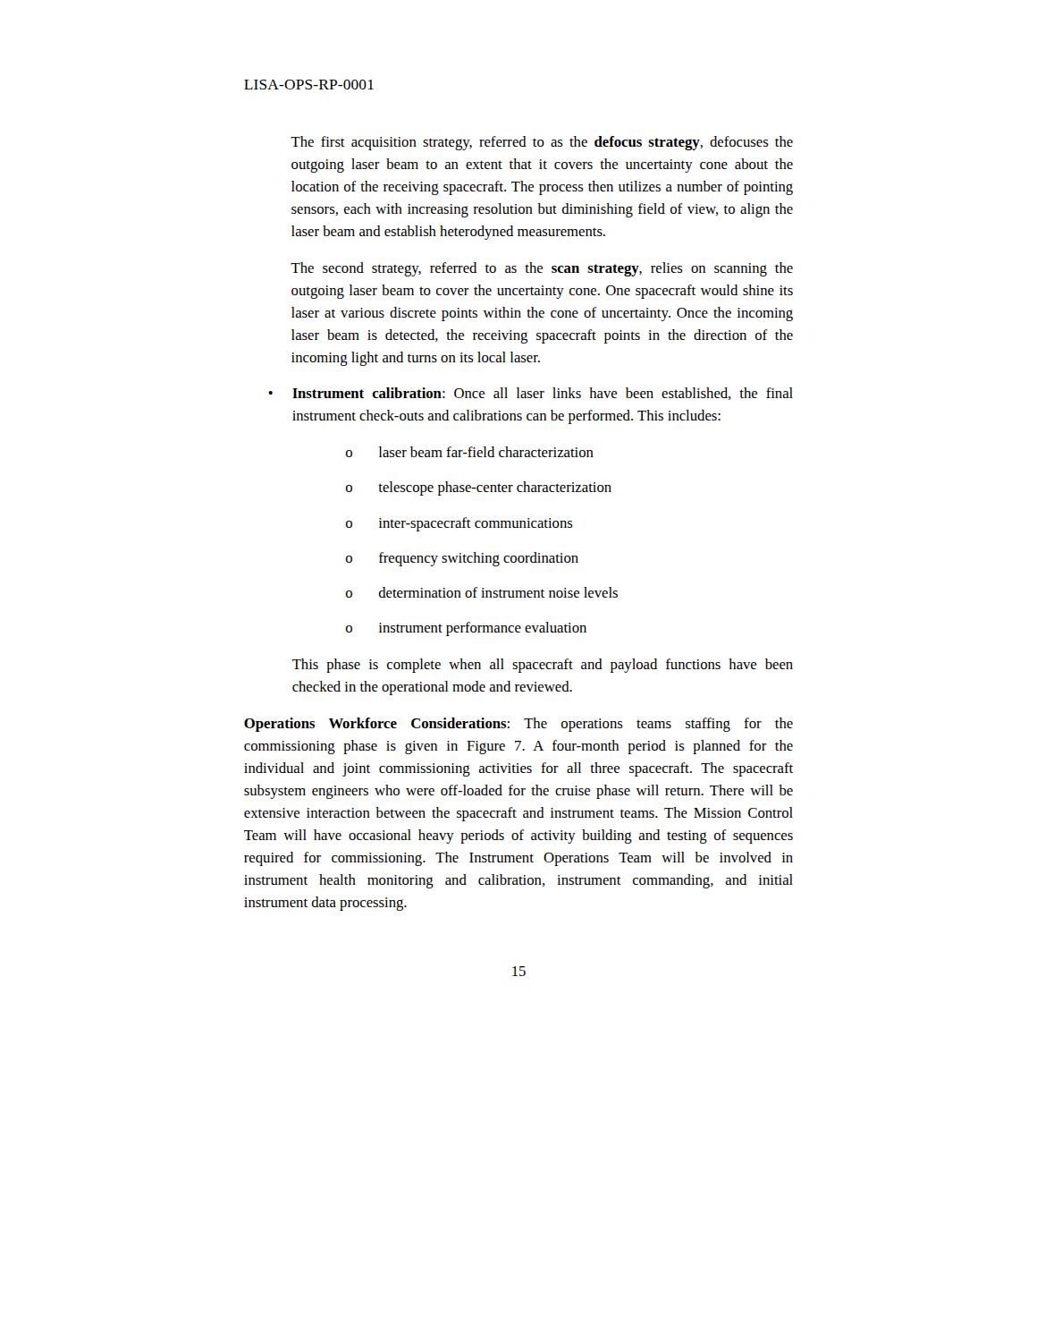LISA-OPS-RP-0001
The first acquisition strategy, referred to as the defocus strategy, defocuses the outgoing laser beam to an extent that it covers the uncertainty cone about the location of the receiving spacecraft. The process then utilizes a number of pointing sensors, each with increasing resolution but diminishing field of view, to align the laser beam and establish heterodyned measurements.
The second strategy, referred to as the scan strategy, relies on scanning the outgoing laser beam to cover the uncertainty cone. One spacecraft would shine its laser at various discrete points within the cone of uncertainty. Once the incoming laser beam is detected, the receiving spacecraft points in the direction of the incoming light and turns on its local laser.
•
Instrument calibration: Once all laser links have been established, the final instrument check-outs and calibrations can be performed. This includes:
olaser beam far-field characterization
otelescope phase-center characterization
ointer-spacecraft communications
ofrequency switching coordination
odetermination of instrument noise levels
oinstrument performance evaluation
This phase is complete when all spacecraft and payload functions have been checked in the operational mode and reviewed.
Operations Workforce Considerations: The operations teams staffing for the commissioning phase is given in Figure 7. A four-month period is planned for the individual and joint commissioning activities for all three spacecraft. The spacecraft subsystem engineers who were off-loaded for the cruise phase will return. There will be extensive interaction between the spacecraft and instrument teams. The Mission Control Team will have occasional heavy periods of activity building and testing of sequences required for commissioning. The Instrument Operations Team will be involved in instrument health monitoring and calibration, instrument commanding, and initial instrument data processing.
15